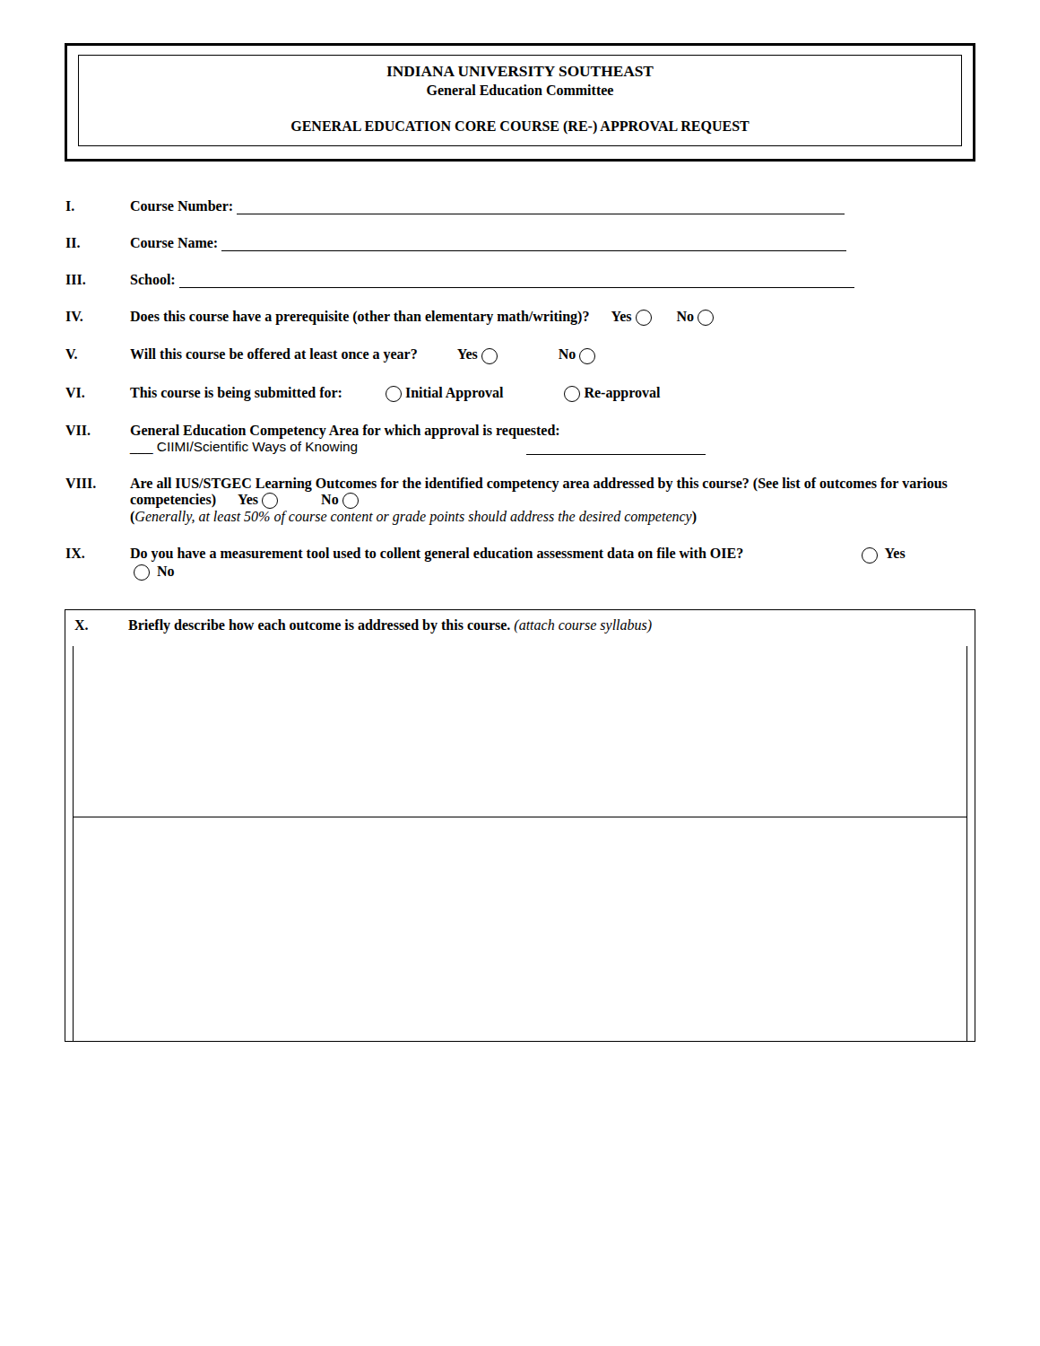INDIANA UNIVERSITY SOUTHEAST
General Education Committee
GENERAL EDUCATION CORE COURSE (RE-) APPROVAL REQUEST
| I. | Course Number: |
| II. | Course Name: |
| III. | School: |
| IV. | Does this course have a prerequisite (other than elementary math/writing)? Yes No |
| V. | Will this course be offered at least once a year? Yes No |
| VI. | This course is being submitted for: Initial Approval Re-approval |
| VII. | General Education Competency Area for which approval is requested: ___ CIIMI/Scientific Ways of Knowing |
| VIII. | Are all IUS/STGEC Learning Outcomes for the identified competency area addressed by this course? (See list of outcomes for various competencies) Yes No ( Generally, at least 50% of course content or grade points should address the desired competency ) |
| IX. | Do you have a measurement tool used to collent general education assessment data on file with OIE? Yes No |
X. Briefly describe how each outcome is addressed by this course. (attach course syllabus)